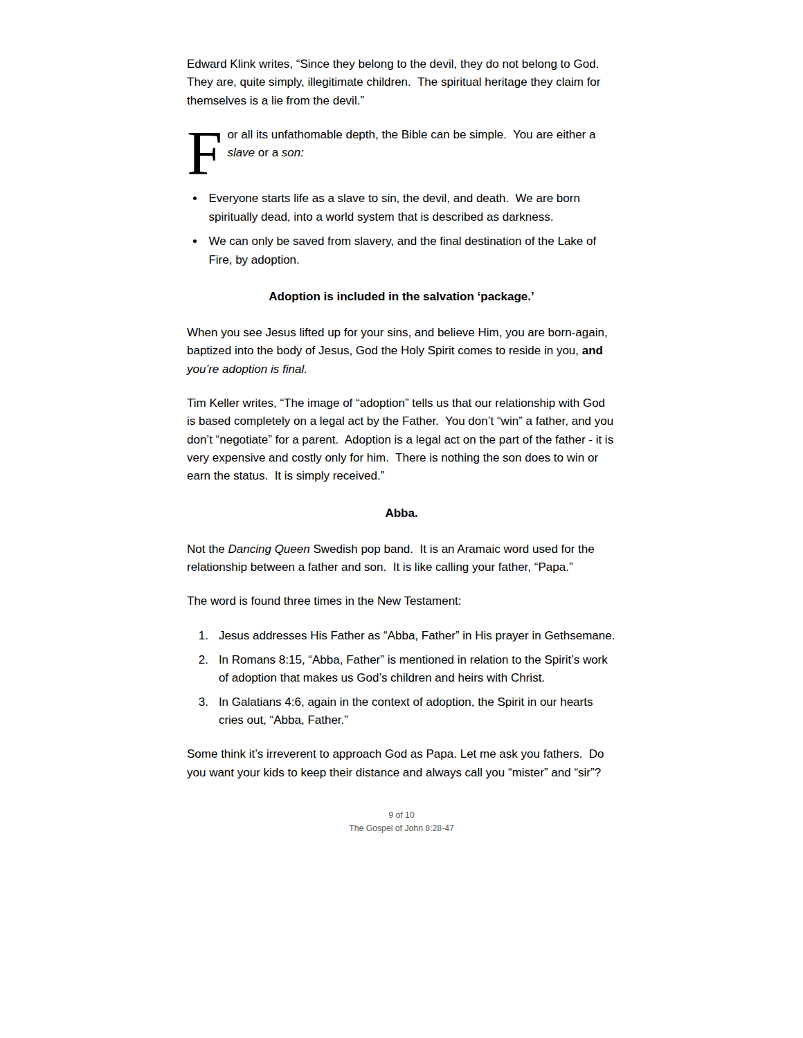Edward Klink writes, “Since they belong to the devil, they do not belong to God. They are, quite simply, illegitimate children. The spiritual heritage they claim for themselves is a lie from the devil.”
For all its unfathomable depth, the Bible can be simple. You are either a slave or a son:
Everyone starts life as a slave to sin, the devil, and death. We are born spiritually dead, into a world system that is described as darkness.
We can only be saved from slavery, and the final destination of the Lake of Fire, by adoption.
Adoption is included in the salvation ‘package.’
When you see Jesus lifted up for your sins, and believe Him, you are born-again, baptized into the body of Jesus, God the Holy Spirit comes to reside in you, and you’re adoption is final.
Tim Keller writes, “The image of “adoption” tells us that our relationship with God is based completely on a legal act by the Father. You don’t “win” a father, and you don’t “negotiate” for a parent. Adoption is a legal act on the part of the father - it is very expensive and costly only for him. There is nothing the son does to win or earn the status. It is simply received.”
Abba.
Not the Dancing Queen Swedish pop band. It is an Aramaic word used for the relationship between a father and son. It is like calling your father, “Papa.”
The word is found three times in the New Testament:
Jesus addresses His Father as “Abba, Father” in His prayer in Gethsemane.
In Romans 8:15, “Abba, Father” is mentioned in relation to the Spirit’s work of adoption that makes us God’s children and heirs with Christ.
In Galatians 4:6, again in the context of adoption, the Spirit in our hearts cries out, “Abba, Father.”
Some think it’s irreverent to approach God as Papa. Let me ask you fathers. Do you want your kids to keep their distance and always call you “mister” and “sir”?
9 of 10
The Gospel of John 8:28-47